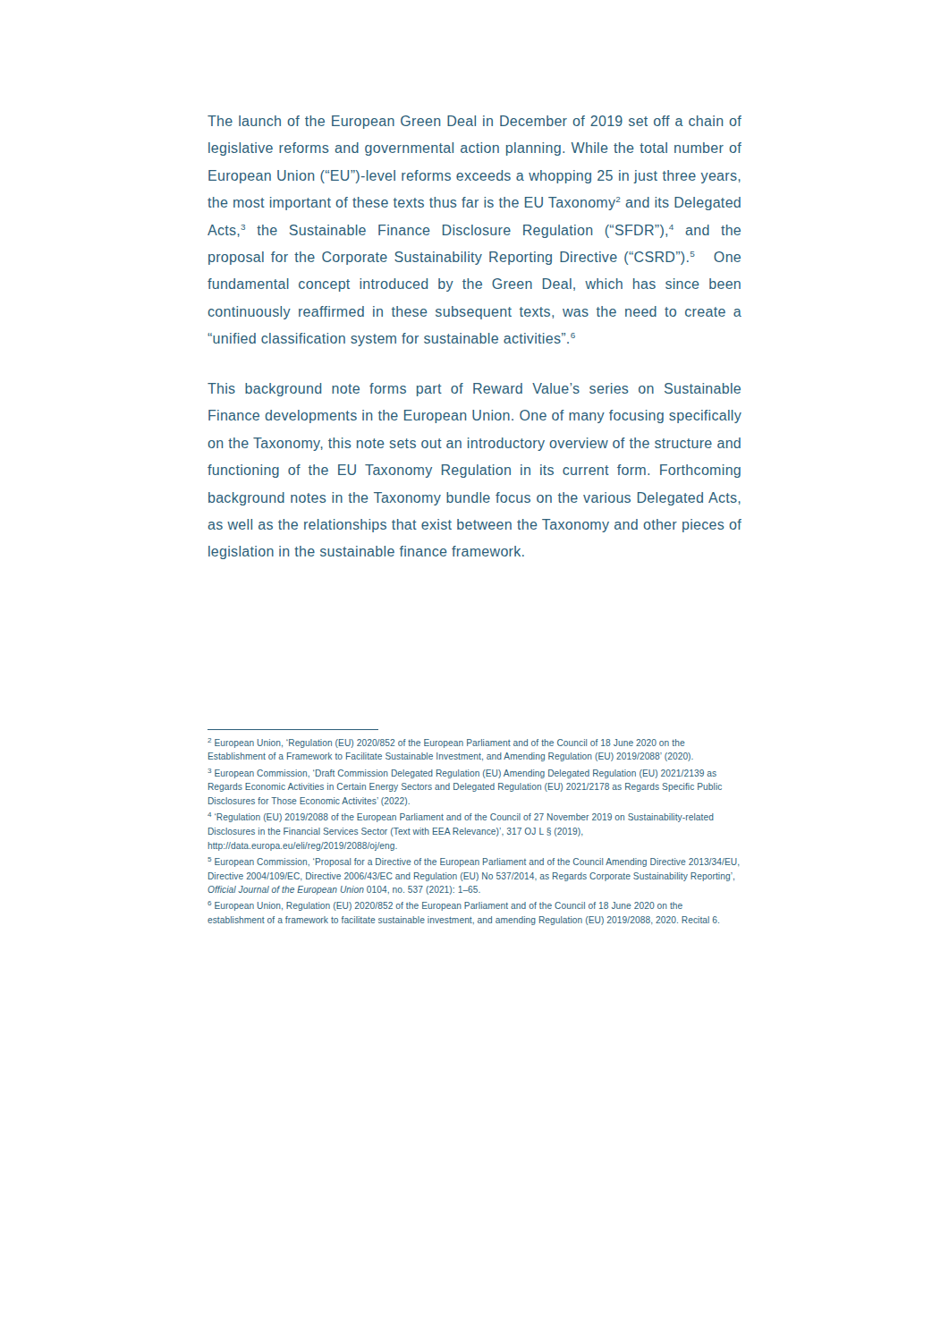The launch of the European Green Deal in December of 2019 set off a chain of legislative reforms and governmental action planning. While the total number of European Union (“EU”)-level reforms exceeds a whopping 25 in just three years, the most important of these texts thus far is the EU Taxonomy2 and its Delegated Acts,3 the Sustainable Finance Disclosure Regulation (“SFDR”),4 and the proposal for the Corporate Sustainability Reporting Directive (“CSRD”).5 One fundamental concept introduced by the Green Deal, which has since been continuously reaffirmed in these subsequent texts, was the need to create a “unified classification system for sustainable activities”.6
This background note forms part of Reward Value’s series on Sustainable Finance developments in the European Union. One of many focusing specifically on the Taxonomy, this note sets out an introductory overview of the structure and functioning of the EU Taxonomy Regulation in its current form. Forthcoming background notes in the Taxonomy bundle focus on the various Delegated Acts, as well as the relationships that exist between the Taxonomy and other pieces of legislation in the sustainable finance framework.
2 European Union, ‘Regulation (EU) 2020/852 of the European Parliament and of the Council of 18 June 2020 on the Establishment of a Framework to Facilitate Sustainable Investment, and Amending Regulation (EU) 2019/2088’ (2020).
3 European Commission, ‘Draft Commission Delegated Regulation (EU) Amending Delegated Regulation (EU) 2021/2139 as Regards Economic Activities in Certain Energy Sectors and Delegated Regulation (EU) 2021/2178 as Regards Specific Public Disclosures for Those Economic Activites’ (2022).
4 ‘Regulation (EU) 2019/2088 of the European Parliament and of the Council of 27 November 2019 on Sustainability‑related Disclosures in the Financial Services Sector (Text with EEA Relevance)’, 317 OJ L § (2019), http://data.europa.eu/eli/reg/2019/2088/oj/eng.
5 European Commission, ‘Proposal for a Directive of the European Parliament and of the Council Amending Directive 2013/34/EU, Directive 2004/109/EC, Directive 2006/43/EC and Regulation (EU) No 537/2014, as Regards Corporate Sustainability Reporting’, Official Journal of the European Union 0104, no. 537 (2021): 1–65.
6 European Union, Regulation (EU) 2020/852 of the European Parliament and of the Council of 18 June 2020 on the establishment of a framework to facilitate sustainable investment, and amending Regulation (EU) 2019/2088, 2020. Recital 6.